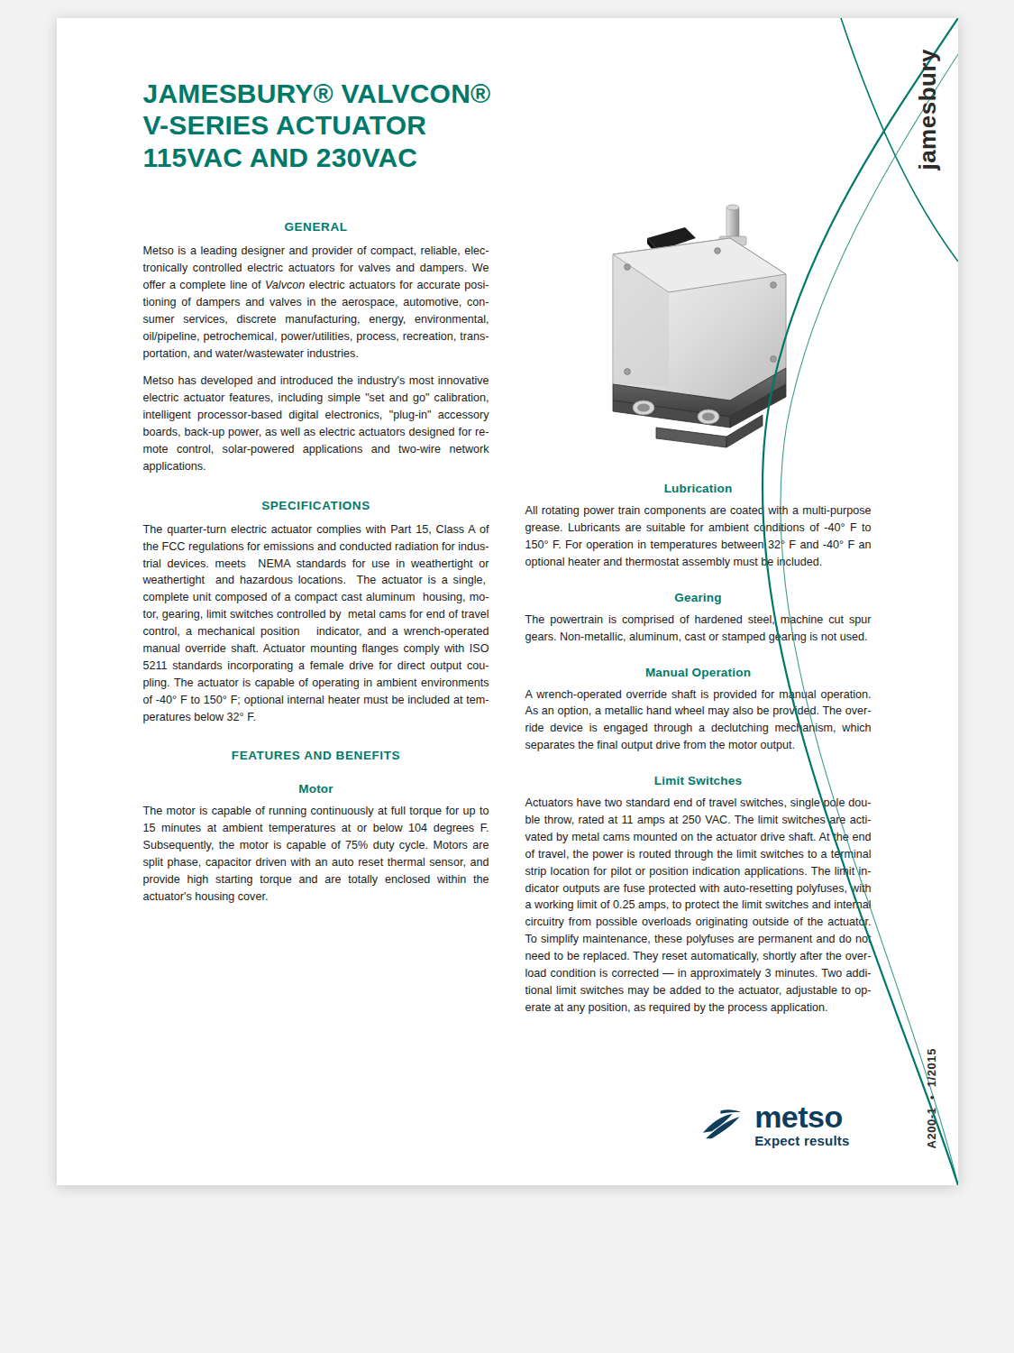jamesbury
A200-1 • 1/2015
JAMESBURY® VALVCON®
V-SERIES ACTUATOR
115VAC AND 230VAC
General
Metso is a leading designer and provider of compact, reliable, electronically controlled electric actuators for valves and dampers. We offer a complete line of Valvcon electric actuators for accurate positioning of dampers and valves in the aerospace, automotive, consumer services, discrete manufacturing, energy, environmental, oil/pipeline, petrochemical, power/utilities, process, recreation, transportation, and water/wastewater industries.
Metso has developed and introduced the industry's most innovative electric actuator features, including simple "set and go" calibration, intelligent processor-based digital electronics, "plug-in" accessory boards, back-up power, as well as electric actuators designed for remote control, solar-powered applications and two-wire network applications.
Specifications
The quarter-turn electric actuator complies with Part 15, Class A of the FCC regulations for emissions and conducted radiation for industrial devices. meets NEMA standards for use in weathertight or weathertight and hazardous locations. The actuator is a single, complete unit composed of a compact cast aluminum housing, motor, gearing, limit switches controlled by metal cams for end of travel control, a mechanical position indicator, and a wrench-operated manual override shaft. Actuator mounting flanges comply with ISO 5211 standards incorporating a female drive for direct output coupling. The actuator is capable of operating in ambient environments of -40° F to 150° F; optional internal heater must be included at temperatures below 32° F.
Features and Benefits
Motor
The motor is capable of running continuously at full torque for up to 15 minutes at ambient temperatures at or below 104 degrees F. Subsequently, the motor is capable of 75% duty cycle. Motors are split phase, capacitor driven with an auto reset thermal sensor, and provide high starting torque and are totally enclosed within the actuator's housing cover.
Lubrication
All rotating power train components are coated with a multi-purpose grease. Lubricants are suitable for ambient conditions of -40° F to 150° F. For operation in temperatures between 32° F and -40° F an optional heater and thermostat assembly must be included.
Gearing
The powertrain is comprised of hardened steel, machine cut spur gears. Non-metallic, aluminum, cast or stamped gearing is not used.
Manual Operation
A wrench-operated override shaft is provided for manual operation. As an option, a metallic hand wheel may also be provided. The override device is engaged through a declutching mechanism, which separates the final output drive from the motor output.
Limit Switches
Actuators have two standard end of travel switches, single pole double throw, rated at 11 amps at 250 VAC. The limit switches are activated by metal cams mounted on the actuator drive shaft. At the end of travel, the power is routed through the limit switches to a terminal strip location for pilot or position indication applications. The limit indicator outputs are fuse protected with auto-resetting polyfuses, with a working limit of 0.25 amps, to protect the limit switches and internal circuitry from possible overloads originating outside of the actuator. To simplify maintenance, these polyfuses are permanent and do not need to be replaced. They reset automatically, shortly after the overload condition is corrected — in approximately 3 minutes. Two additional limit switches may be added to the actuator, adjustable to operate at any position, as required by the process application.
metso
Expect results